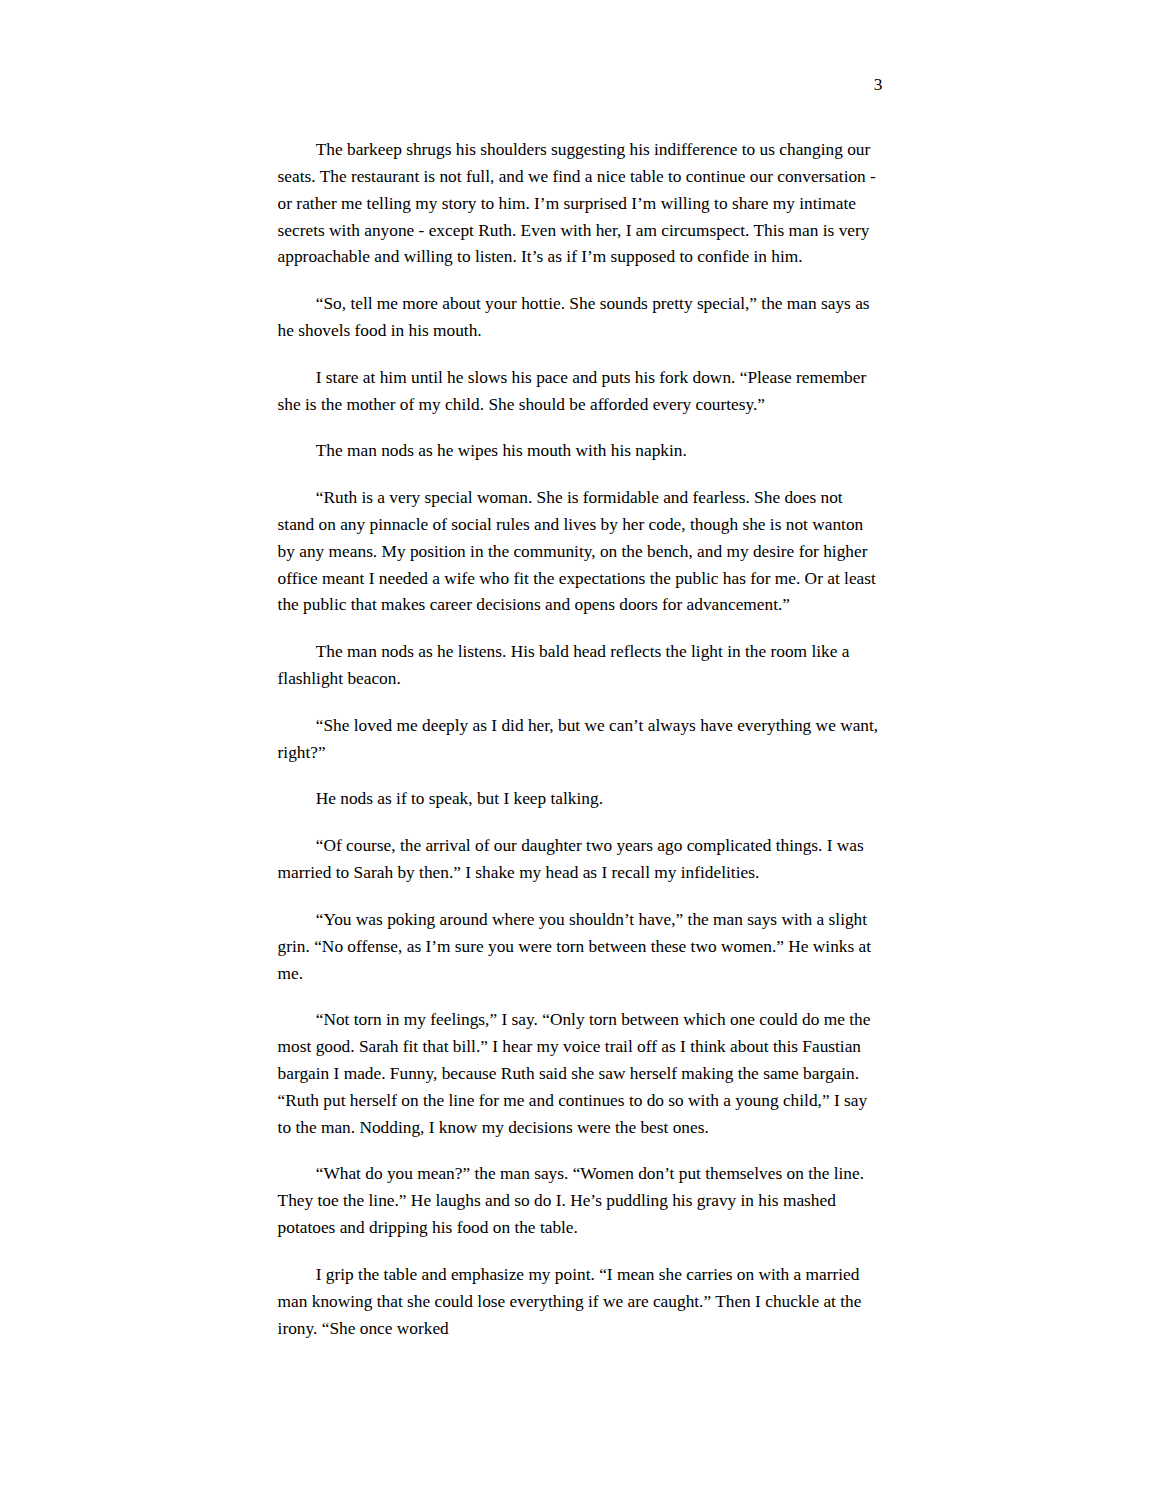3
The barkeep shrugs his shoulders suggesting his indifference to us changing our seats. The restaurant is not full, and we find a nice table to continue our conversation - or rather me telling my story to him. I’m surprised I’m willing to share my intimate secrets with anyone - except Ruth. Even with her, I am circumspect. This man is very approachable and willing to listen. It’s as if I’m supposed to confide in him.
“So, tell me more about your hottie. She sounds pretty special,” the man says as he shovels food in his mouth.
I stare at him until he slows his pace and puts his fork down. “Please remember she is the mother of my child. She should be afforded every courtesy.”
The man nods as he wipes his mouth with his napkin.
“Ruth is a very special woman. She is formidable and fearless. She does not stand on any pinnacle of social rules and lives by her code, though she is not wanton by any means. My position in the community, on the bench, and my desire for higher office meant I needed a wife who fit the expectations the public has for me. Or at least the public that makes career decisions and opens doors for advancement.”
The man nods as he listens. His bald head reflects the light in the room like a flashlight beacon.
“She loved me deeply as I did her, but we can’t always have everything we want, right?”
He nods as if to speak, but I keep talking.
“Of course, the arrival of our daughter two years ago complicated things. I was married to Sarah by then.” I shake my head as I recall my infidelities.
“You was poking around where you shouldn’t have,” the man says with a slight grin. “No offense, as I’m sure you were torn between these two women.” He winks at me.
“Not torn in my feelings,” I say. “Only torn between which one could do me the most good. Sarah fit that bill.” I hear my voice trail off as I think about this Faustian bargain I made. Funny, because Ruth said she saw herself making the same bargain. “Ruth put herself on the line for me and continues to do so with a young child,” I say to the man. Nodding, I know my decisions were the best ones.
“What do you mean?” the man says. “Women don’t put themselves on the line. They toe the line.” He laughs and so do I. He’s puddling his gravy in his mashed potatoes and dripping his food on the table.
I grip the table and emphasize my point. “I mean she carries on with a married man knowing that she could lose everything if we are caught.” Then I chuckle at the irony. “She once worked